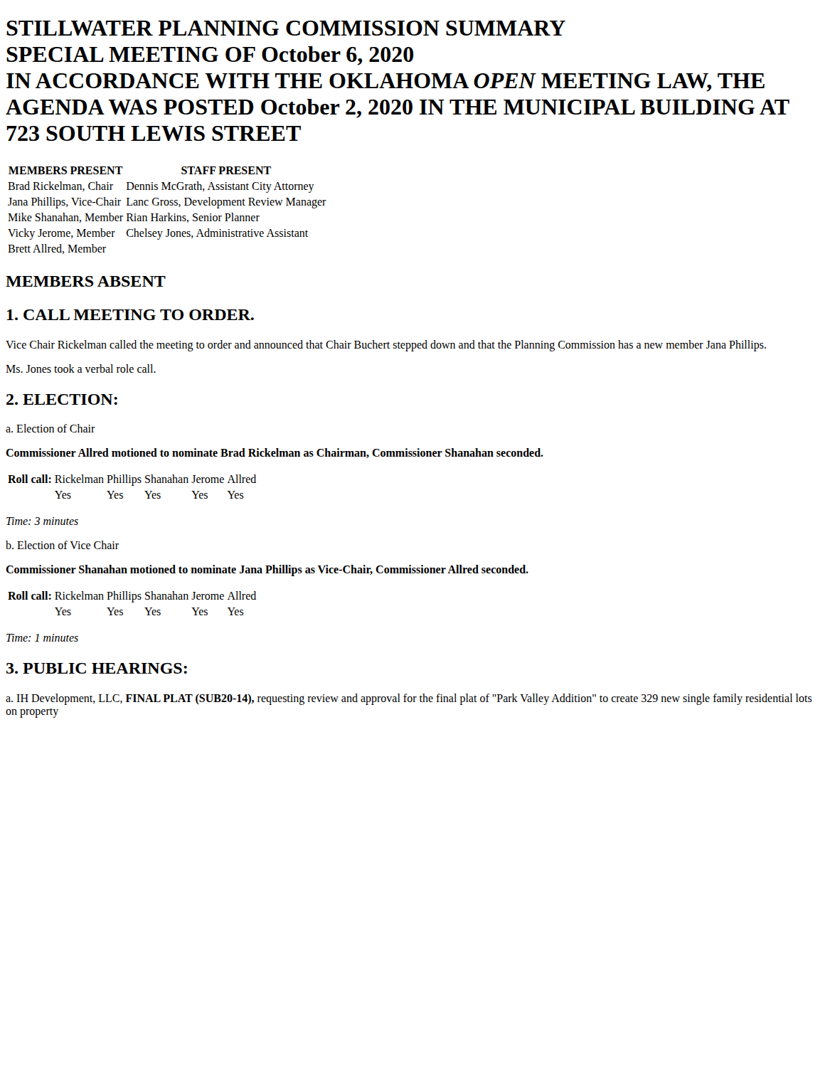STILLWATER PLANNING COMMISSION SUMMARY
SPECIAL MEETING OF October 6, 2020
IN ACCORDANCE WITH THE OKLAHOMA OPEN MEETING LAW, THE AGENDA WAS POSTED October 2, 2020 IN THE MUNICIPAL BUILDING AT 723 SOUTH LEWIS STREET
| MEMBERS PRESENT | STAFF PRESENT |
| --- | --- |
| Brad Rickelman, Chair | Dennis McGrath, Assistant City Attorney |
| Jana Phillips, Vice-Chair | Lanc Gross, Development Review Manager |
| Mike Shanahan, Member | Rian Harkins, Senior Planner |
| Vicky Jerome, Member | Chelsey Jones, Administrative Assistant |
| Brett Allred, Member | |
MEMBERS ABSENT
1. CALL MEETING TO ORDER.
Vice Chair Rickelman called the meeting to order and announced that Chair Buchert stepped down and that the Planning Commission has a new member Jana Phillips.
Ms. Jones took a verbal role call.
2. ELECTION:
a. Election of Chair
Commissioner Allred motioned to nominate Brad Rickelman as Chairman, Commissioner Shanahan seconded.
| Roll call: | Rickelman | Phillips | Shanahan | Jerome | Allred |
| | Yes | Yes | Yes | Yes | Yes |
Time: 3 minutes
b. Election of Vice Chair
Commissioner Shanahan motioned to nominate Jana Phillips as Vice-Chair, Commissioner Allred seconded.
| Roll call: | Rickelman | Phillips | Shanahan | Jerome | Allred |
| | Yes | Yes | Yes | Yes | Yes |
Time: 1 minutes
3. PUBLIC HEARINGS:
a. IH Development, LLC, FINAL PLAT (SUB20-14), requesting review and approval for the final plat of "Park Valley Addition" to create 329 new single family residential lots on property